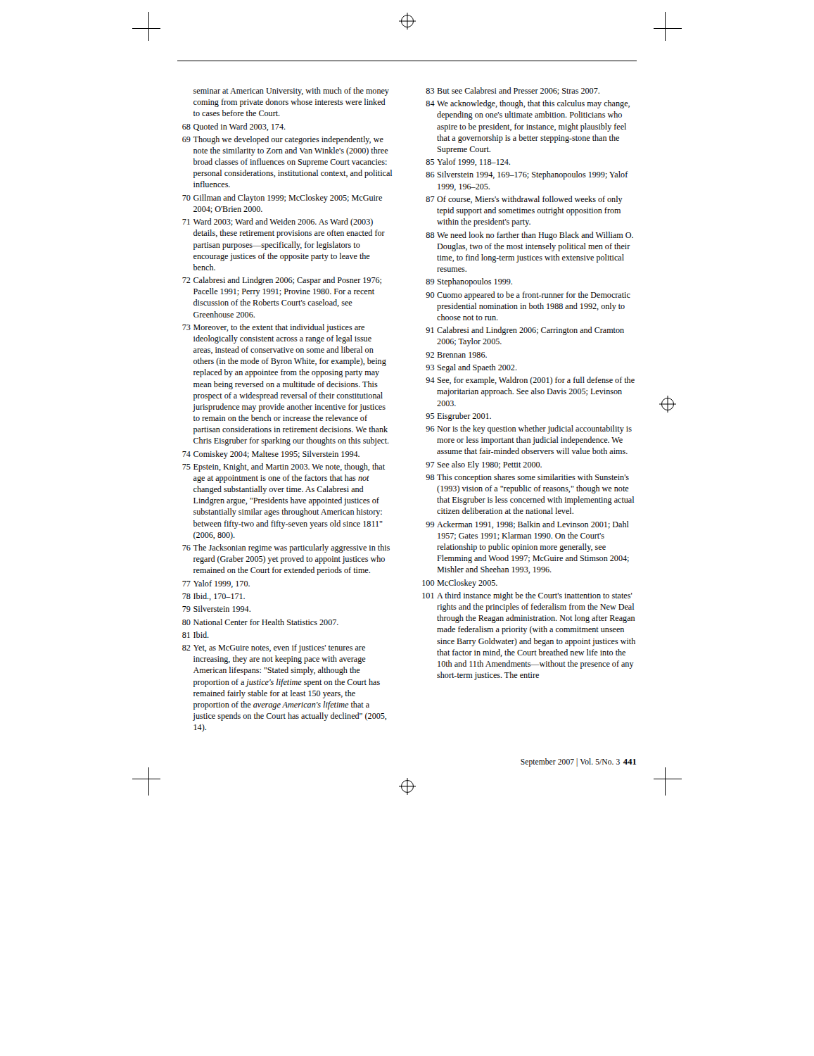seminar at American University, with much of the money coming from private donors whose interests were linked to cases before the Court.
68 Quoted in Ward 2003, 174.
69 Though we developed our categories independently, we note the similarity to Zorn and Van Winkle's (2000) three broad classes of influences on Supreme Court vacancies: personal considerations, institutional context, and political influences.
70 Gillman and Clayton 1999; McCloskey 2005; McGuire 2004; O'Brien 2000.
71 Ward 2003; Ward and Weiden 2006. As Ward (2003) details, these retirement provisions are often enacted for partisan purposes—specifically, for legislators to encourage justices of the opposite party to leave the bench.
72 Calabresi and Lindgren 2006; Caspar and Posner 1976; Pacelle 1991; Perry 1991; Provine 1980. For a recent discussion of the Roberts Court's caseload, see Greenhouse 2006.
73 Moreover, to the extent that individual justices are ideologically consistent across a range of legal issue areas, instead of conservative on some and liberal on others (in the mode of Byron White, for example), being replaced by an appointee from the opposing party may mean being reversed on a multitude of decisions. This prospect of a widespread reversal of their constitutional jurisprudence may provide another incentive for justices to remain on the bench or increase the relevance of partisan considerations in retirement decisions. We thank Chris Eisgruber for sparking our thoughts on this subject.
74 Comiskey 2004; Maltese 1995; Silverstein 1994.
75 Epstein, Knight, and Martin 2003. We note, though, that age at appointment is one of the factors that has not changed substantially over time. As Calabresi and Lindgren argue, "Presidents have appointed justices of substantially similar ages throughout American history: between fifty-two and fifty-seven years old since 1811" (2006, 800).
76 The Jacksonian regime was particularly aggressive in this regard (Graber 2005) yet proved to appoint justices who remained on the Court for extended periods of time.
77 Yalof 1999, 170.
78 Ibid., 170–171.
79 Silverstein 1994.
80 National Center for Health Statistics 2007.
81 Ibid.
82 Yet, as McGuire notes, even if justices' tenures are increasing, they are not keeping pace with average American lifespans: "Stated simply, although the proportion of a justice's lifetime spent on the Court has remained fairly stable for at least 150 years, the proportion of the average American's lifetime that a justice spends on the Court has actually declined" (2005, 14).
83 But see Calabresi and Presser 2006; Stras 2007.
84 We acknowledge, though, that this calculus may change, depending on one's ultimate ambition. Politicians who aspire to be president, for instance, might plausibly feel that a governorship is a better stepping-stone than the Supreme Court.
85 Yalof 1999, 118–124.
86 Silverstein 1994, 169–176; Stephanopoulos 1999; Yalof 1999, 196–205.
87 Of course, Miers's withdrawal followed weeks of only tepid support and sometimes outright opposition from within the president's party.
88 We need look no farther than Hugo Black and William O. Douglas, two of the most intensely political men of their time, to find long-term justices with extensive political resumes.
89 Stephanopoulos 1999.
90 Cuomo appeared to be a front-runner for the Democratic presidential nomination in both 1988 and 1992, only to choose not to run.
91 Calabresi and Lindgren 2006; Carrington and Cramton 2006; Taylor 2005.
92 Brennan 1986.
93 Segal and Spaeth 2002.
94 See, for example, Waldron (2001) for a full defense of the majoritarian approach. See also Davis 2005; Levinson 2003.
95 Eisgruber 2001.
96 Nor is the key question whether judicial accountability is more or less important than judicial independence. We assume that fair-minded observers will value both aims.
97 See also Ely 1980; Pettit 2000.
98 This conception shares some similarities with Sunstein's (1993) vision of a "republic of reasons," though we note that Eisgruber is less concerned with implementing actual citizen deliberation at the national level.
99 Ackerman 1991, 1998; Balkin and Levinson 2001; Dahl 1957; Gates 1991; Klarman 1990. On the Court's relationship to public opinion more generally, see Flemming and Wood 1997; McGuire and Stimson 2004; Mishler and Sheehan 1993, 1996.
100 McCloskey 2005.
101 A third instance might be the Court's inattention to states' rights and the principles of federalism from the New Deal through the Reagan administration. Not long after Reagan made federalism a priority (with a commitment unseen since Barry Goldwater) and began to appoint justices with that factor in mind, the Court breathed new life into the 10th and 11th Amendments—without the presence of any short-term justices. The entire
September 2007 | Vol. 5/No. 3441